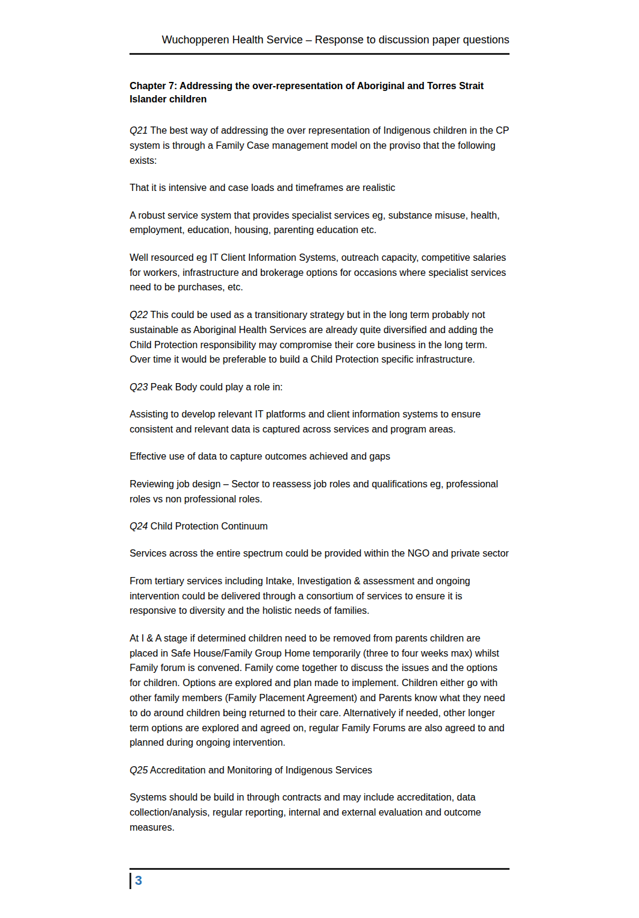Wuchopperen Health Service – Response to discussion paper questions
Chapter 7: Addressing the over-representation of Aboriginal and Torres Strait Islander children
Q21 The best way of addressing the over representation of Indigenous children in the CP system is through a Family Case management model on the proviso that the following exists:
That it is intensive and case loads and timeframes are realistic
A robust service system that provides specialist services eg, substance misuse, health, employment, education, housing, parenting education etc.
Well resourced eg IT Client Information Systems, outreach capacity, competitive salaries for workers, infrastructure and brokerage options for occasions where specialist services need to be purchases, etc.
Q22 This could be used as a transitionary strategy but in the long term probably not sustainable as Aboriginal Health Services are already quite diversified and adding the Child Protection responsibility may compromise their core business in the long term. Over time it would be preferable to build a Child Protection specific infrastructure.
Q23 Peak Body could play a role in:
Assisting to develop relevant IT platforms and client information systems to ensure consistent and relevant data is captured across services and program areas.
Effective use of data to capture outcomes achieved and gaps
Reviewing job design – Sector to reassess job roles and qualifications eg, professional roles vs non professional roles.
Q24 Child Protection Continuum
Services across the entire spectrum could be provided within the NGO and private sector
From tertiary services including Intake, Investigation & assessment and ongoing intervention could be delivered through a consortium of services to ensure it is responsive to diversity and the holistic needs of families.
At I & A stage if determined children need to be removed from parents children are placed in Safe House/Family Group Home temporarily (three to four weeks max) whilst Family forum is convened. Family come together to discuss the issues and the options for children. Options are explored and plan made to implement. Children either go with other family members (Family Placement Agreement) and Parents know what they need to do around children being returned to their care. Alternatively if needed, other longer term options are explored and agreed on, regular Family Forums are also agreed to and planned during ongoing intervention.
Q25 Accreditation and Monitoring of Indigenous Services
Systems should be build in through contracts and may include accreditation, data collection/analysis, regular reporting, internal and external evaluation and outcome measures.
3